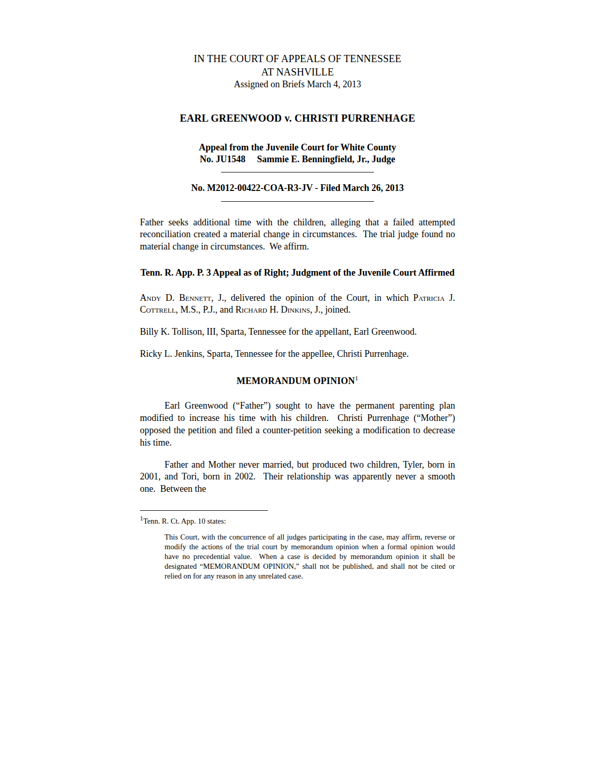IN THE COURT OF APPEALS OF TENNESSEE
AT NASHVILLE
Assigned on Briefs March 4, 2013
EARL GREENWOOD v. CHRISTI PURRENHAGE
Appeal from the Juvenile Court for White County
No. JU1548 Sammie E. Benningfield, Jr., Judge
No. M2012-00422-COA-R3-JV - Filed March 26, 2013
Father seeks additional time with the children, alleging that a failed attempted reconciliation created a material change in circumstances. The trial judge found no material change in circumstances. We affirm.
Tenn. R. App. P. 3 Appeal as of Right; Judgment of the Juvenile Court Affirmed
Andy D. Bennett, J., delivered the opinion of the Court, in which Patricia J. Cottrell, M.S., P.J., and Richard H. Dinkins, J., joined.
Billy K. Tollison, III, Sparta, Tennessee for the appellant, Earl Greenwood.
Ricky L. Jenkins, Sparta, Tennessee for the appellee, Christi Purrenhage.
MEMORANDUM OPINION1
Earl Greenwood (“Father”) sought to have the permanent parenting plan modified to increase his time with his children. Christi Purrenhage (“Mother”) opposed the petition and filed a counter-petition seeking a modification to decrease his time.
Father and Mother never married, but produced two children, Tyler, born in 2001, and Tori, born in 2002. Their relationship was apparently never a smooth one. Between the
1Tenn. R. Ct. App. 10 states:
This Court, with the concurrence of all judges participating in the case, may affirm, reverse or modify the actions of the trial court by memorandum opinion when a formal opinion would have no precedential value. When a case is decided by memorandum opinion it shall be designated “MEMORANDUM OPINION,” shall not be published, and shall not be cited or relied on for any reason in any unrelated case.